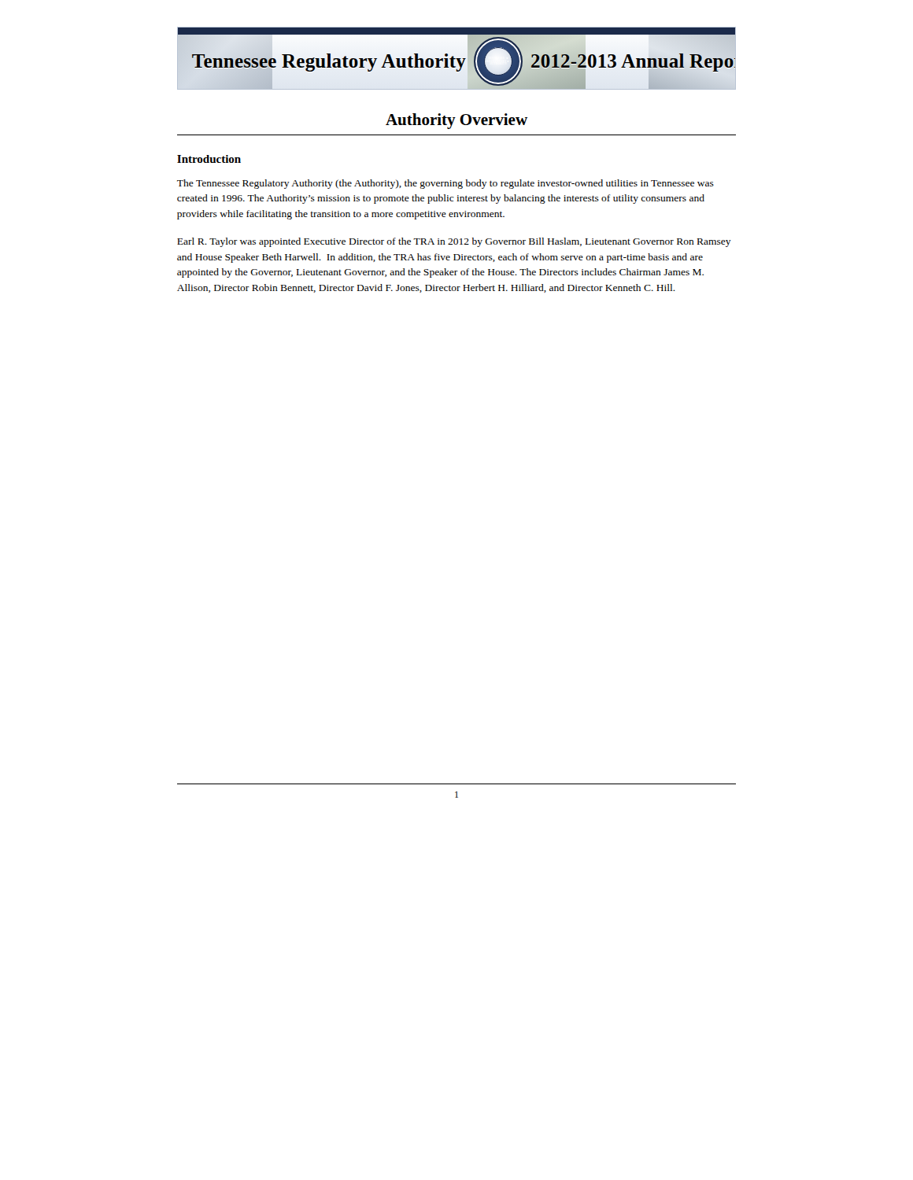Tennessee Regulatory Authority
2012-2013 Annual Report
Authority Overview
Introduction
The Tennessee Regulatory Authority (the Authority), the governing body to regulate investor-owned utilities in Tennessee was created in 1996. The Authority’s mission is to promote the public interest by balancing the interests of utility consumers and providers while facilitating the transition to a more competitive environment.
Earl R. Taylor was appointed Executive Director of the TRA in 2012 by Governor Bill Haslam, Lieutenant Governor Ron Ramsey and House Speaker Beth Harwell. In addition, the TRA has five Directors, each of whom serve on a part-time basis and are appointed by the Governor, Lieutenant Governor, and the Speaker of the House. The Directors includes Chairman James M. Allison, Director Robin Bennett, Director David F. Jones, Director Herbert H. Hilliard, and Director Kenneth C. Hill.
1